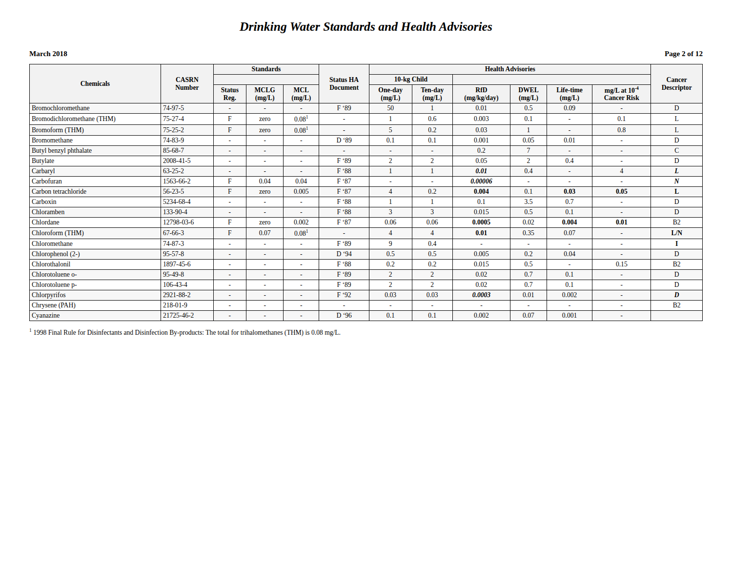Drinking Water Standards and Health Advisories
March 2018 Page 2 of 12
| Chemicals | CASRN Number | Standards | Status HA Document | Health Advisories | Cancer Descriptor |
| --- | --- | --- | --- | --- | --- |
| | 10-kg Child | |
| Status Reg. | MCLG (mg/L) | MCL (mg/L) | One-day (mg/L) | Ten-day (mg/L) | RfD (mg/kg/day) | DWEL (mg/L) | Life-time (mg/L) | mg/L at 10 -4 Cancer Risk |
| Bromochloromethane | 74-97-5 | - | - | - | F ‘89 | 50 | 1 | 0.01 | 0.5 | 0.09 | - | D |
| Bromodichloromethane (THM) | 75-27-4 | F | zero | 0.08 1 | - | 1 | 0.6 | 0.003 | 0.1 | - | 0.1 | L |
| Bromoform (THM) | 75-25-2 | F | zero | 0.08 1 | - | 5 | 0.2 | 0.03 | 1 | - | 0.8 | L |
| Bromomethane | 74-83-9 | - | - | - | D ‘89 | 0.1 | 0.1 | 0.001 | 0.05 | 0.01 | - | D |
| Butyl benzyl phthalate | 85-68-7 | - | - | - | - | - | - | 0.2 | 7 | - | - | C |
| Butylate | 2008-41-5 | - | - | - | F ‘89 | 2 | 2 | 0.05 | 2 | 0.4 | - | D |
| Carbaryl | 63-25-2 | - | - | - | F ‘88 | 1 | 1 | 0.01 | 0.4 | - | 4 | L |
| Carbofuran | 1563-66-2 | F | 0.04 | 0.04 | F ‘87 | - | - | 0.00006 | - | - | - | N |
| Carbon tetrachloride | 56-23-5 | F | zero | 0.005 | F ‘87 | 4 | 0.2 | 0.004 | 0.1 | 0.03 | 0.05 | L |
| Carboxin | 5234-68-4 | - | - | - | F ‘88 | 1 | 1 | 0.1 | 3.5 | 0.7 | - | D |
| Chloramben | 133-90-4 | - | - | - | F ‘88 | 3 | 3 | 0.015 | 0.5 | 0.1 | - | D |
| Chlordane | 12798-03-6 | F | zero | 0.002 | F ‘87 | 0.06 | 0.06 | 0.0005 | 0.02 | 0.004 | 0.01 | B2 |
| Chloroform (THM) | 67-66-3 | F | 0.07 | 0.08 1 | - | 4 | 4 | 0.01 | 0.35 | 0.07 | - | L/N |
| Chloromethane | 74-87-3 | - | - | - | F ‘89 | 9 | 0.4 | - | - | - | - | I |
| Chlorophenol (2-) | 95-57-8 | - | - | - | D ‘94 | 0.5 | 0.5 | 0.005 | 0.2 | 0.04 | - | D |
| Chlorothalonil | 1897-45-6 | - | - | - | F ‘88 | 0.2 | 0.2 | 0.015 | 0.5 | - | 0.15 | B2 |
| Chlorotoluene o- | 95-49-8 | - | - | - | F ‘89 | 2 | 2 | 0.02 | 0.7 | 0.1 | - | D |
| Chlorotoluene p- | 106-43-4 | - | - | - | F ‘89 | 2 | 2 | 0.02 | 0.7 | 0.1 | - | D |
| Chlorpyrifos | 2921-88-2 | - | - | - | F ‘92 | 0.03 | 0.03 | 0.0003 | 0.01 | 0.002 | - | D |
| Chrysene (PAH) | 218-01-9 | - | - | - | - | - | - | - | - | - | - | B2 |
| Cyanazine | 21725-46-2 | - | - | - | D ‘96 | 0.1 | 0.1 | 0.002 | 0.07 | 0.001 | - | |
1 1998 Final Rule for Disinfectants and Disinfection By-products: The total for trihalomethanes (THM) is 0.08 mg/L.